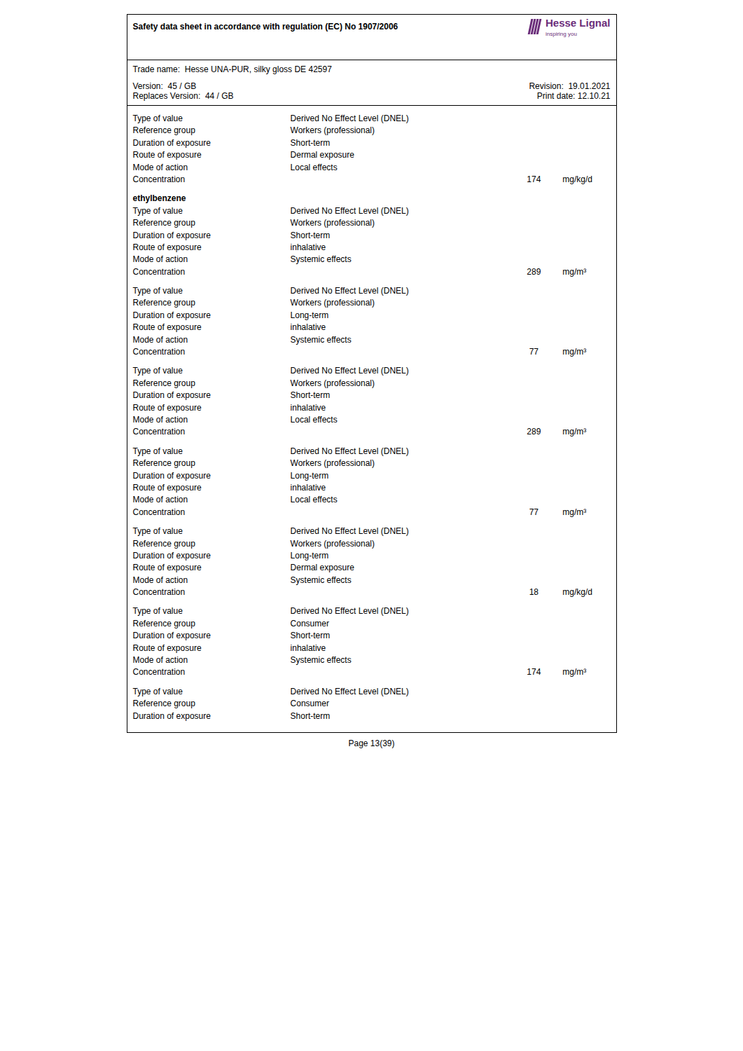Hesse Lignal
inspiring you
Safety data sheet in accordance with regulation (EC) No 1907/2006
Trade name: Hesse UNA-PUR, silky gloss DE 42597
Version: 45 / GB Revision: 19.01.2021
Replaces Version: 44 / GB Print date: 12.10.21
| Type of value | Derived No Effect Level (DNEL) | | |
| Reference group | Workers (professional) | | |
| Duration of exposure | Short-term | | |
| Route of exposure | Dermal exposure | | |
| Mode of action | Local effects | | |
| Concentration | | 174 | mg/kg/d |
| ethylbenzene |
| Type of value | Derived No Effect Level (DNEL) | | |
| Reference group | Workers (professional) | | |
| Duration of exposure | Short-term | | |
| Route of exposure | inhalative | | |
| Mode of action | Systemic effects | | |
| Concentration | | 289 | mg/m³ |
| Type of value | Derived No Effect Level (DNEL) | | |
| Reference group | Workers (professional) | | |
| Duration of exposure | Long-term | | |
| Route of exposure | inhalative | | |
| Mode of action | Systemic effects | | |
| Concentration | | 77 | mg/m³ |
| Type of value | Derived No Effect Level (DNEL) | | |
| Reference group | Workers (professional) | | |
| Duration of exposure | Short-term | | |
| Route of exposure | inhalative | | |
| Mode of action | Local effects | | |
| Concentration | | 289 | mg/m³ |
| Type of value | Derived No Effect Level (DNEL) | | |
| Reference group | Workers (professional) | | |
| Duration of exposure | Long-term | | |
| Route of exposure | inhalative | | |
| Mode of action | Local effects | | |
| Concentration | | 77 | mg/m³ |
| Type of value | Derived No Effect Level (DNEL) | | |
| Reference group | Workers (professional) | | |
| Duration of exposure | Long-term | | |
| Route of exposure | Dermal exposure | | |
| Mode of action | Systemic effects | | |
| Concentration | | 18 | mg/kg/d |
| Type of value | Derived No Effect Level (DNEL) | | |
| Reference group | Consumer | | |
| Duration of exposure | Short-term | | |
| Route of exposure | inhalative | | |
| Mode of action | Systemic effects | | |
| Concentration | | 174 | mg/m³ |
| Type of value | Derived No Effect Level (DNEL) | | |
| Reference group | Consumer | | |
| Duration of exposure | Short-term | | |
Page 13(39)